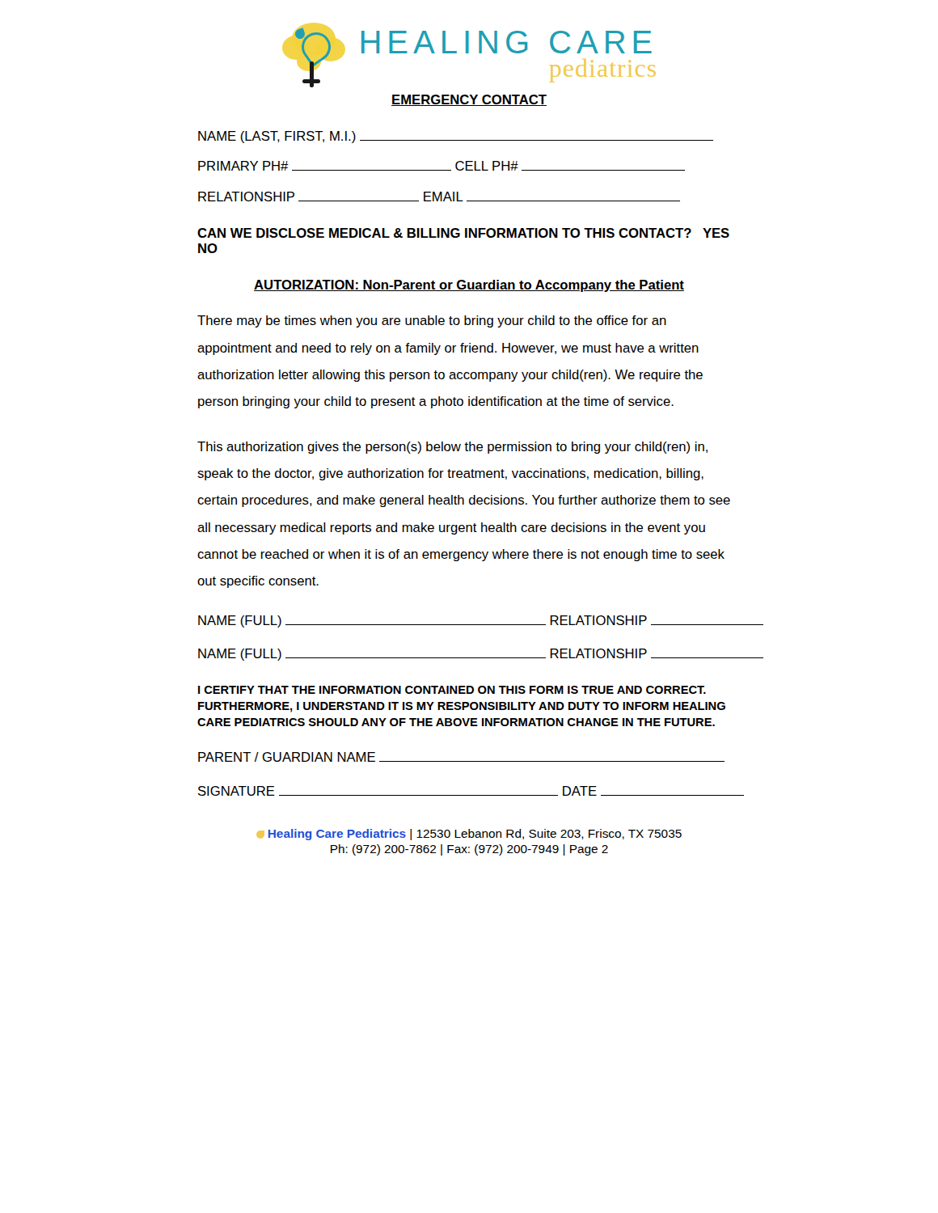HEALING CARE
pediatrics
EMERGENCY CONTACT
NAME (LAST, FIRST, M.I.)
PRIMARY PH# CELL PH#
RELATIONSHIP EMAIL
CAN WE DISCLOSE MEDICAL & BILLING INFORMATION TO THIS CONTACT? YES NO
AUTORIZATION: Non-Parent or Guardian to Accompany the Patient
There may be times when you are unable to bring your child to the office for an appointment and need to rely on a family or friend. However, we must have a written authorization letter allowing this person to accompany your child(ren). We require the person bringing your child to present a photo identification at the time of service.
This authorization gives the person(s) below the permission to bring your child(ren) in, speak to the doctor, give authorization for treatment, vaccinations, medication, billing, certain procedures, and make general health decisions. You further authorize them to see all necessary medical reports and make urgent health care decisions in the event you cannot be reached or when it is of an emergency where there is not enough time to seek out specific consent.
NAME (FULL) RELATIONSHIP
NAME (FULL) RELATIONSHIP
I CERTIFY THAT THE INFORMATION CONTAINED ON THIS FORM IS TRUE AND CORRECT. FURTHERMORE, I UNDERSTAND IT IS MY RESPONSIBILITY AND DUTY TO INFORM HEALING CARE PEDIATRICS SHOULD ANY OF THE ABOVE INFORMATION CHANGE IN THE FUTURE.
PARENT / GUARDIAN NAME
SIGNATURE DATE
Healing Care Pediatrics | 12530 Lebanon Rd, Suite 203, Frisco, TX 75035
Ph: (972) 200-7862 | Fax: (972) 200-7949 | Page 2